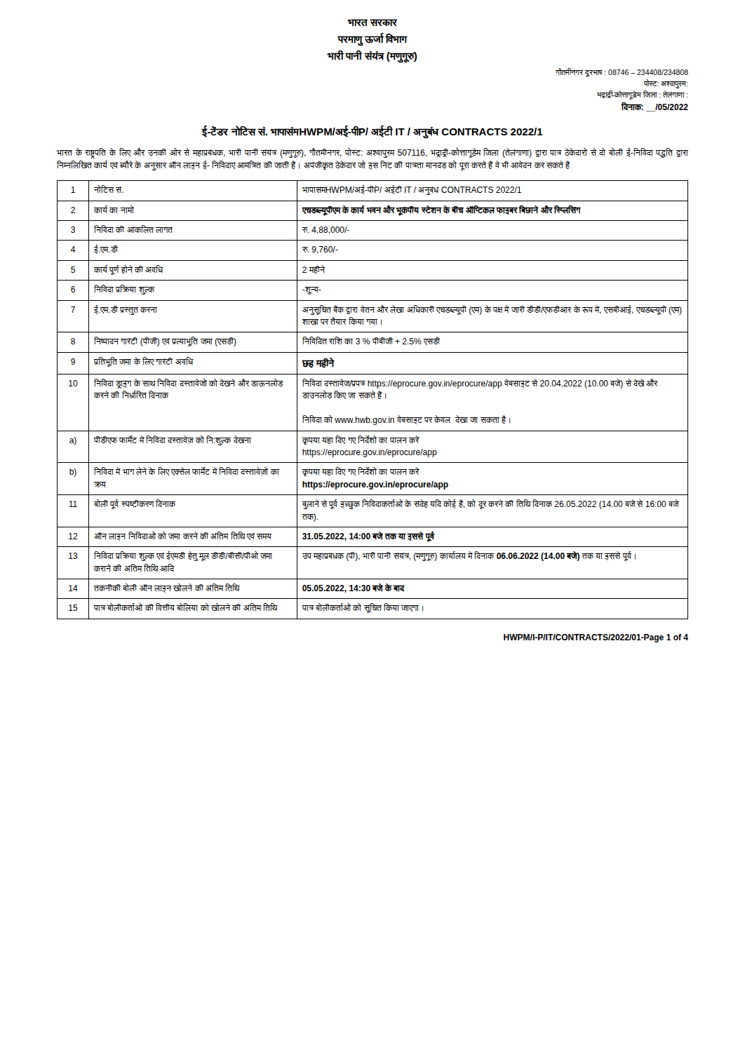भारत सरकार
परमाणु ऊर्जा विभाग
भारी पानी संयंत्र (मणुगूरु)
गौतमीनगर दूरभाष : 08746 – 234408/234808
पोस्ट: अश्वापुरम:
भद्राद्री-कोत्तागूडेम जिला : तेलंगाणा :
दिनांक: __/05/2022
ई-टेंडर नोटिस सं. भापासंमHWPM/अई-पीP/ अईटी IT / अनुबंध CONTRACTS 2022/1
भारत के राष्ट्रपति के लिए और उनकी ओर से महाप्रबंधक, भारी पानी संयंत्र (मणुगूरु), गौतमीनगर, पोस्ट: अश्वापुरम 507116, भद्राद्री-कोत्तागूडेम जिला (तेलंगाणा) द्वारा पात्र ठेकेदारों से दो बोली ई-निविदा पद्धति द्वारा निम्नलिखित कार्य एवं ब्यौरे के अनुसार ऑन लाइन ई- निविदाएं आमंत्रित की जाती हैं। अपंजीकृत ठेकेदार जो इस निट की पात्रता मानदंड को पूरा करते हैं वे भी आवेदन कर सकते हैं
| 1 | नोटिस सं. | भापासंमHWPM/अई-पीP/ अईटी IT / अनुबंध CONTRACTS 2022/1 |
| 2 | कार्य का नामों | एचडब्ल्यूपीएम के कार्य भवन और भूकंपीय स्टेशन के बीच ऑप्टिकल फाइबर बिछाने और स्प्लिसिंग |
| 3 | निविदा की आंकलित लागत | रु. 4,88,000/- |
| 4 | ई.एम.डी | रु. 9,760/- |
| 5 | कार्य पूर्ण होने की अवधि | 2 महीने |
| 6 | निविदा प्रक्रिया शुल्क | -शून्य- |
| 7 | ई.एम.डी प्रस्तुत करना | अनुसूचित बैंक द्वारा वेतन और लेखा अधिकारी एचडब्ल्यूपी (एम) के पक्ष में जारी डीडी/एफडीआर के रूप में, एसबीआई, एचडब्ल्यूपी (एम) शाखा पर तैयार किया गया। |
| 8 | निष्पादन गारंटी (पीजी) एवं प्रत्याभूति जमा (एसडी) | निविदित राशि का 3 % पीबीजी + 2.5% एसडी |
| 9 | प्रतिभूति जमा के लिए गारंटी अवधि | छह महीने |
| 10 | निविदा ड्राइंग के साथ निविदा दस्तावेजों को देखने और डाऊनलोड करने की निर्धारित दिनांक | निविदा दस्तावेज/प्रपत्र https://eprocure.gov.in/eprocure/app वेबसाइट से 20.04.2022 (10.00 बजे) से देखे और डाउनलोड किए जा सकते हैं। निविदा को www.hwb.gov.in वेबसाइट पर केवल देखा जा सकता है। |
| a) | पीडीएफ फार्मेट में निविदा दस्तावेज़ को नि:शुल्क देखना | कृपया यहां दिए गए निर्देशों का पालन करें https://eprocure.gov.in/eprocure/app |
| b) | निविदा में भाग लेने के लिए एक्सेल फार्मेट में निविदा दस्तावेज़ों का क्रय | कृपया यहां दिए गए निर्देशों का पालन करें https://eprocure.gov.in/eprocure/app |
| 11 | बोली पूर्व स्पष्टीकरण दिनांक | बुलाने से पूर्व इच्छुक निविदाकर्ताओं के संदेह यदि कोई है, को दूर करने की तिथि दिनांक 26.05.2022 (14.00 बजे से 16:00 बजे तक). |
| 12 | ऑन लाइन निविदाओं को जमा करने की अंतिम तिथि एवं समय | 31.05.2022, 14:00 बजे तक या इससे पूर्व |
| 13 | निविदा प्रक्रिया शुल्क एवं ईएमडी हेतु मूल डीडी/बीसी/पीओ जमा कराने की अंतिम तिथि आदि | उप महाप्रबंधक (पी), भारी पानी संयंत्र, (मणुगूरु) कार्यालय में दिनांक 06.06.2022 (14.00 बजे) तक या इससे पूर्व। |
| 14 | तकनीकी बोली ऑन लाइन खोलने की अंतिम तिथि | 05.05.2022, 14:30 बजे के बाद |
| 15 | पात्र बोलीकर्ताओं की वित्तीय बोलियां को खोलने की अंतिम तिथि | पात्र बोलीकर्ताओं को सूचित किया जाएगा। |
HWPM/I-P/IT/CONTRACTS/2022/01-Page 1 of 4